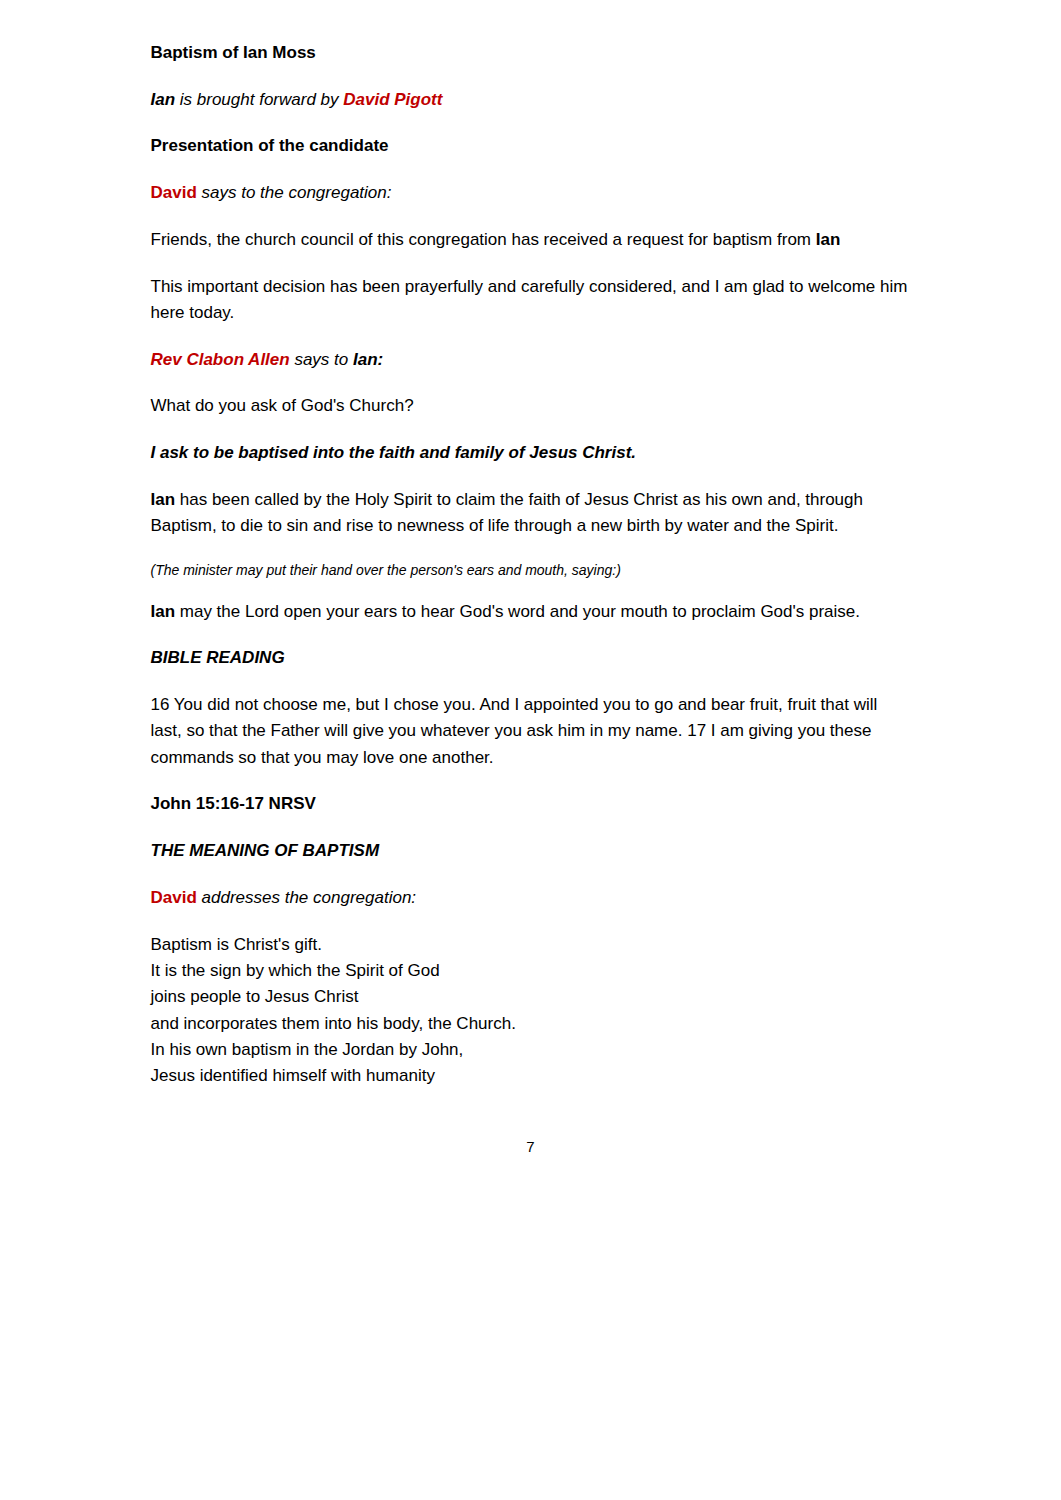Baptism of Ian Moss
Ian is brought forward by David Pigott
Presentation of the candidate
David says to the congregation:
Friends, the church council of this congregation has received a request for baptism from Ian
This important decision has been prayerfully and carefully considered, and I am glad to welcome him here today.
Rev Clabon Allen says to Ian:
What do you ask of God's Church?
I ask to be baptised into the faith and family of Jesus Christ.
Ian has been called by the Holy Spirit to claim the faith of Jesus Christ as his own and, through Baptism, to die to sin and rise to newness of life through a new birth by water and the Spirit.
(The minister may put their hand over the person's ears and mouth, saying:)
Ian may the Lord open your ears to hear God's word and your mouth to proclaim God's praise.
BIBLE READING
16 You did not choose me, but I chose you. And I appointed you to go and bear fruit, fruit that will last, so that the Father will give you whatever you ask him in my name. 17 I am giving you these commands so that you may love one another.
John 15:16-17 NRSV
THE MEANING OF BAPTISM
David addresses the congregation:
Baptism is Christ's gift.
It is the sign by which the Spirit of God
joins people to Jesus Christ
and incorporates them into his body, the Church.
In his own baptism in the Jordan by John,
Jesus identified himself with humanity
7